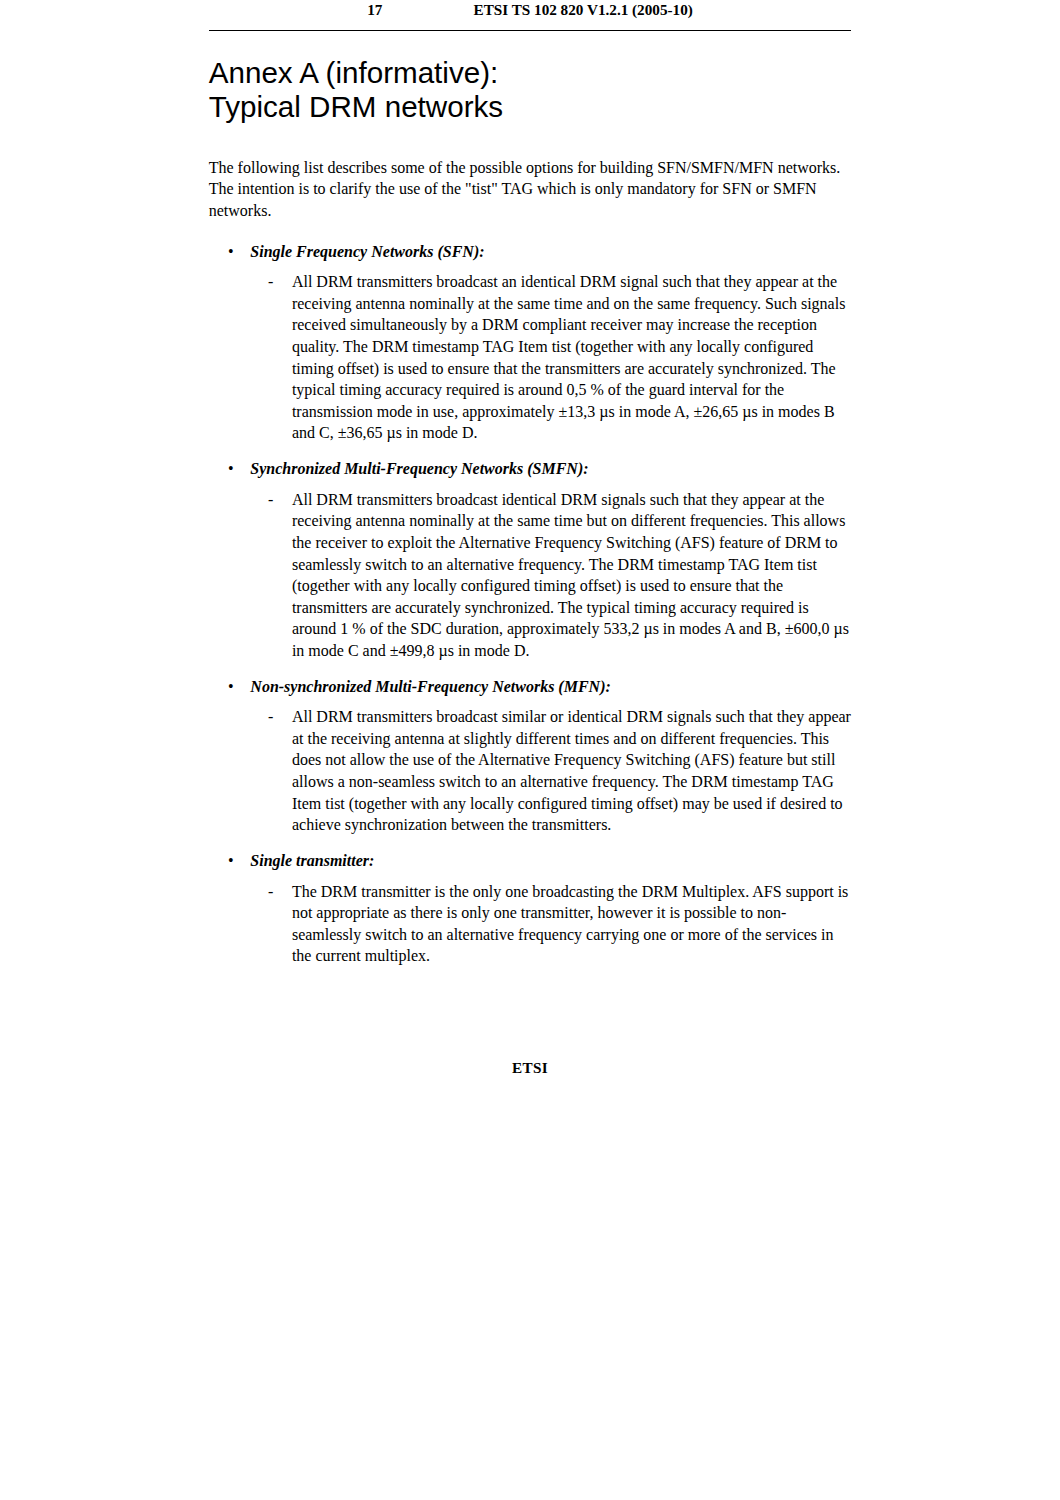17 ETSI TS 102 820 V1.2.1 (2005-10)
Annex A (informative):
Typical DRM networks
The following list describes some of the possible options for building SFN/SMFN/MFN networks. The intention is to clarify the use of the "tist" TAG which is only mandatory for SFN or SMFN networks.
Single Frequency Networks (SFN):
All DRM transmitters broadcast an identical DRM signal such that they appear at the receiving antenna nominally at the same time and on the same frequency. Such signals received simultaneously by a DRM compliant receiver may increase the reception quality. The DRM timestamp TAG Item tist (together with any locally configured timing offset) is used to ensure that the transmitters are accurately synchronized. The typical timing accuracy required is around 0,5 % of the guard interval for the transmission mode in use, approximately ±13,3 µs in mode A, ±26,65 µs in modes B and C, ±36,65 µs in mode D.
Synchronized Multi-Frequency Networks (SMFN):
All DRM transmitters broadcast identical DRM signals such that they appear at the receiving antenna nominally at the same time but on different frequencies. This allows the receiver to exploit the Alternative Frequency Switching (AFS) feature of DRM to seamlessly switch to an alternative frequency. The DRM timestamp TAG Item tist (together with any locally configured timing offset) is used to ensure that the transmitters are accurately synchronized. The typical timing accuracy required is around 1 % of the SDC duration, approximately 533,2 µs in modes A and B, ±600,0 µs in mode C and ±499,8 µs in mode D.
Non-synchronized Multi-Frequency Networks (MFN):
All DRM transmitters broadcast similar or identical DRM signals such that they appear at the receiving antenna at slightly different times and on different frequencies. This does not allow the use of the Alternative Frequency Switching (AFS) feature but still allows a non-seamless switch to an alternative frequency. The DRM timestamp TAG Item tist (together with any locally configured timing offset) may be used if desired to achieve synchronization between the transmitters.
Single transmitter:
The DRM transmitter is the only one broadcasting the DRM Multiplex. AFS support is not appropriate as there is only one transmitter, however it is possible to non-seamlessly switch to an alternative frequency carrying one or more of the services in the current multiplex.
ETSI